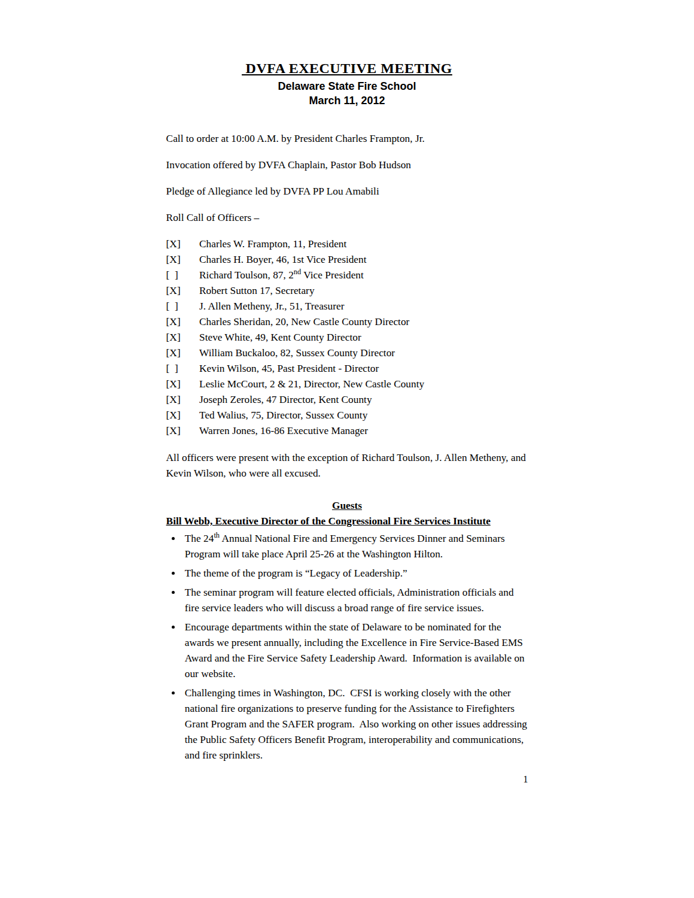DVFA EXECUTIVE MEETING
Delaware State Fire School
March 11, 2012
Call to order at 10:00 A.M. by President Charles Frampton, Jr.
Invocation offered by DVFA Chaplain, Pastor Bob Hudson
Pledge of Allegiance led by DVFA PP Lou Amabili
Roll Call of Officers –
[X] Charles W. Frampton, 11, President
[X] Charles H. Boyer, 46, 1st Vice President
[ ] Richard Toulson, 87, 2nd Vice President
[X] Robert Sutton 17, Secretary
[ ] J. Allen Metheny, Jr., 51, Treasurer
[X] Charles Sheridan, 20, New Castle County Director
[X] Steve White, 49, Kent County Director
[X] William Buckaloo, 82, Sussex County Director
[ ] Kevin Wilson, 45, Past President - Director
[X] Leslie McCourt, 2 & 21, Director, New Castle County
[X] Joseph Zeroles, 47 Director, Kent County
[X] Ted Walius, 75, Director, Sussex County
[X] Warren Jones, 16-86 Executive Manager
All officers were present with the exception of Richard Toulson, J. Allen Metheny, and Kevin Wilson, who were all excused.
Guests
Bill Webb, Executive Director of the Congressional Fire Services Institute
The 24th Annual National Fire and Emergency Services Dinner and Seminars Program will take place April 25-26 at the Washington Hilton.
The theme of the program is “Legacy of Leadership.”
The seminar program will feature elected officials, Administration officials and fire service leaders who will discuss a broad range of fire service issues.
Encourage departments within the state of Delaware to be nominated for the awards we present annually, including the Excellence in Fire Service-Based EMS Award and the Fire Service Safety Leadership Award. Information is available on our website.
Challenging times in Washington, DC. CFSI is working closely with the other national fire organizations to preserve funding for the Assistance to Firefighters Grant Program and the SAFER program. Also working on other issues addressing the Public Safety Officers Benefit Program, interoperability and communications, and fire sprinklers.
1